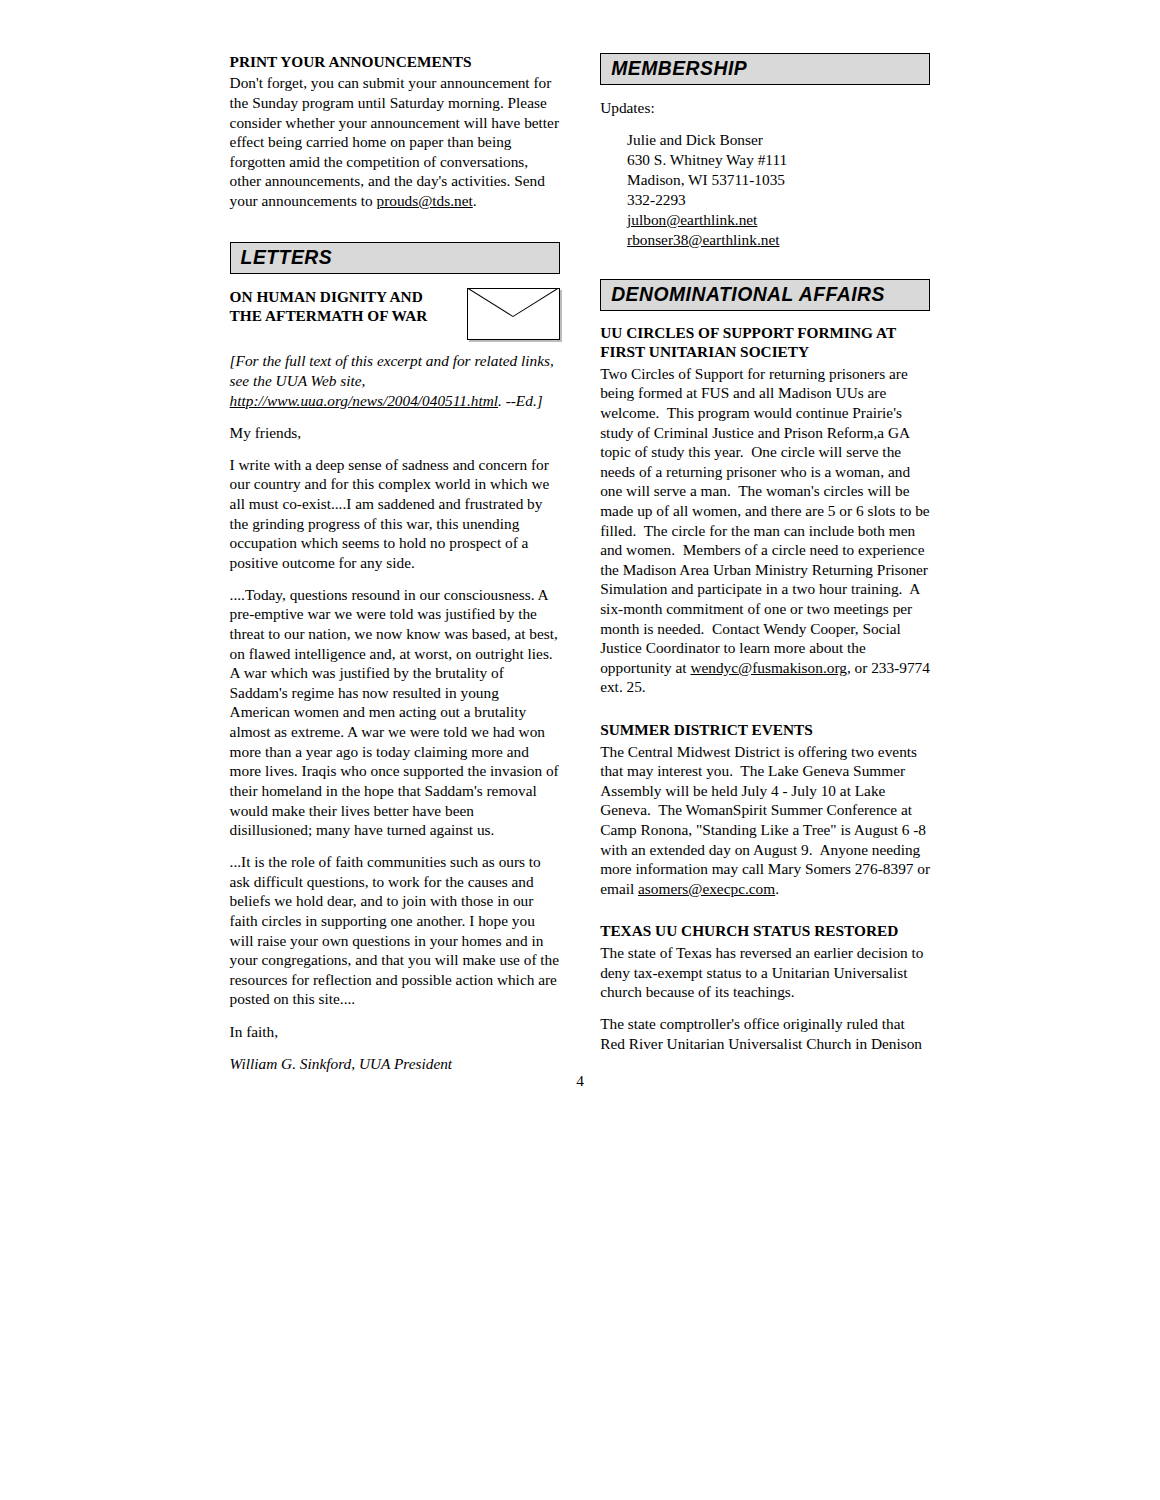Print Your Announcements
Don't forget, you can submit your announcement for the Sunday program until Saturday morning. Please consider whether your announcement will have better effect being carried home on paper than being forgotten amid the competition of conversations, other announcements, and the day's activities. Send your announcements to prouds@tds.net.
LETTERS
On Human Dignity and
the Aftermath of War
[For the full text of this excerpt and for related links, see the UUA Web site, http://www.uua.org/news/2004/040511.html. --Ed.]
My friends,
I write with a deep sense of sadness and concern for our country and for this complex world in which we all must co-exist....I am saddened and frustrated by the grinding progress of this war, this unending occupation which seems to hold no prospect of a positive outcome for any side.
....Today, questions resound in our consciousness. A pre-emptive war we were told was justified by the threat to our nation, we now know was based, at best, on flawed intelligence and, at worst, on outright lies. A war which was justified by the brutality of Saddam's regime has now resulted in young American women and men acting out a brutality almost as extreme. A war we were told we had won more than a year ago is today claiming more and more lives. Iraqis who once supported the invasion of their homeland in the hope that Saddam's removal would make their lives better have been disillusioned; many have turned against us.
...It is the role of faith communities such as ours to ask difficult questions, to work for the causes and beliefs we hold dear, and to join with those in our faith circles in supporting one another. I hope you will raise your own questions in your homes and in your congregations, and that you will make use of the resources for reflection and possible action which are posted on this site....
In faith,
William G. Sinkford, UUA President
MEMBERSHIP
Updates:
Julie and Dick Bonser
630 S. Whitney Way #111
Madison, WI 53711-1035
332-2293
julbon@earthlink.net
rbonser38@earthlink.net
DENOMINATIONAL AFFAIRS
UU Circles of Support Forming at
First Unitarian Society
Two Circles of Support for returning prisoners are being formed at FUS and all Madison UUs are welcome. This program would continue Prairie's study of Criminal Justice and Prison Reform,a GA topic of study this year. One circle will serve the needs of a returning prisoner who is a woman, and one will serve a man. The woman's circles will be made up of all women, and there are 5 or 6 slots to be filled. The circle for the man can include both men and women. Members of a circle need to experience the Madison Area Urban Ministry Returning Prisoner Simulation and participate in a two hour training. A six-month commitment of one or two meetings per month is needed. Contact Wendy Cooper, Social Justice Coordinator to learn more about the opportunity at wendyc@fusmakison.org, or 233-9774 ext. 25.
Summer District Events
The Central Midwest District is offering two events that may interest you. The Lake Geneva Summer Assembly will be held July 4 - July 10 at Lake Geneva. The WomanSpirit Summer Conference at Camp Ronona, "Standing Like a Tree" is August 6 -8 with an extended day on August 9. Anyone needing more information may call Mary Somers 276-8397 or email asomers@execpc.com.
Texas UU Church Status Restored
The state of Texas has reversed an earlier decision to deny tax-exempt status to a Unitarian Universalist church because of its teachings.
The state comptroller's office originally ruled that Red River Unitarian Universalist Church in Denison
4